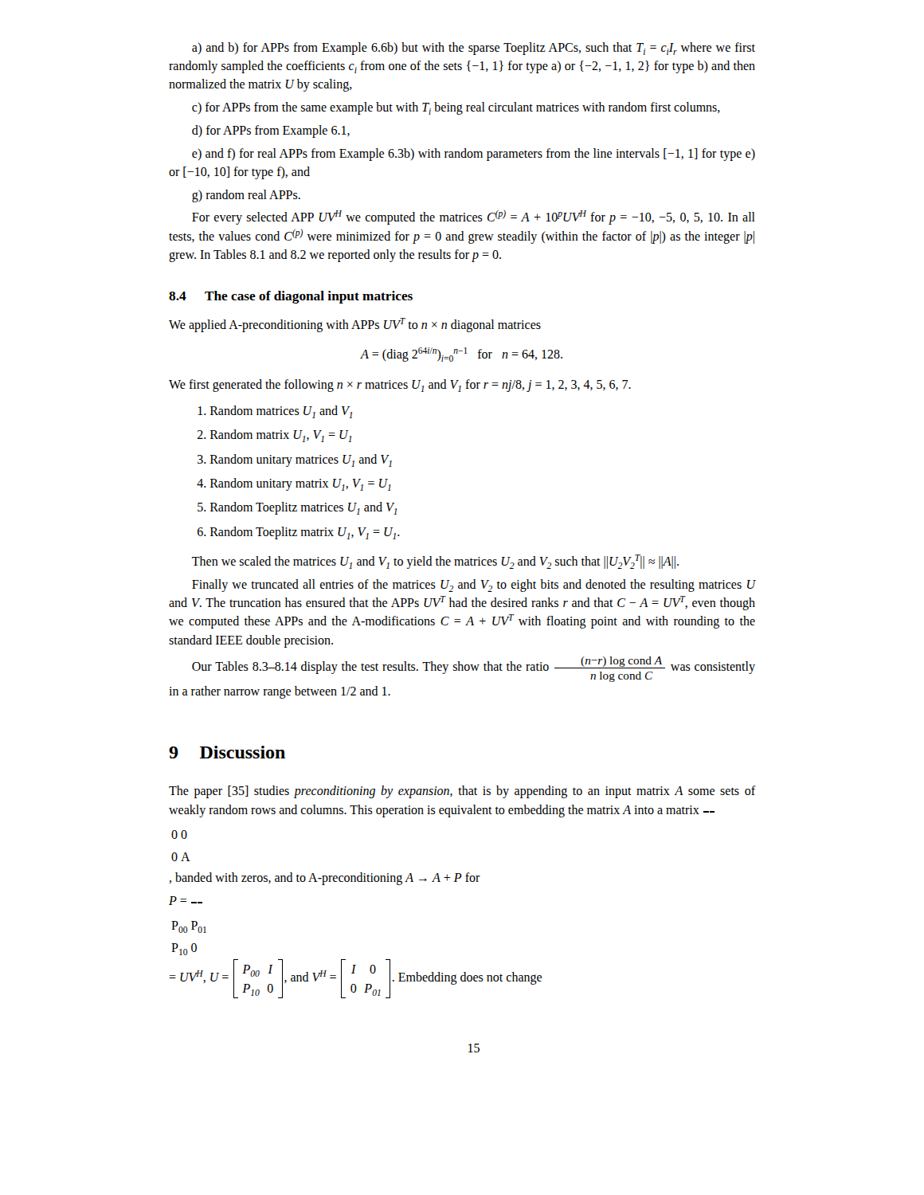a) and b) for APPs from Example 6.6b) but with the sparse Toeplitz APCs, such that Ti = ciIr where we first randomly sampled the coefficients ci from one of the sets {−1, 1} for type a) or {−2, −1, 1, 2} for type b) and then normalized the matrix U by scaling,
c) for APPs from the same example but with Ti being real circulant matrices with random first columns,
d) for APPs from Example 6.1,
e) and f) for real APPs from Example 6.3b) with random parameters from the line intervals [−1, 1] for type e) or [−10, 10] for type f), and
g) random real APPs.
For every selected APP UVH we computed the matrices C(p) = A + 10pUVH for p = −10, −5, 0, 5, 10. In all tests, the values cond C(p) were minimized for p = 0 and grew steadily (within the factor of |p|) as the integer |p| grew. In Tables 8.1 and 8.2 we reported only the results for p = 0.
8.4 The case of diagonal input matrices
We applied A-preconditioning with APPs UVT to n × n diagonal matrices
A = (diag 264i/n)i=0n−1 for n = 64, 128.
We first generated the following n × r matrices U1 and V1 for r = nj/8, j = 1, 2, 3, 4, 5, 6, 7.
Random matrices U1 and V1
Random matrix U1, V1 = U1
Random unitary matrices U1 and V1
Random unitary matrix U1, V1 = U1
Random Toeplitz matrices U1 and V1
Random Toeplitz matrix U1, V1 = U1.
Then we scaled the matrices U1 and V1 to yield the matrices U2 and V2 such that ||U2V2T|| ≈ ||A||.
Finally we truncated all entries of the matrices U2 and V2 to eight bits and denoted the resulting matrices U and V. The truncation has ensured that the APPs UVT had the desired ranks r and that C − A = UVT, even though we computed these APPs and the A-modifications C = A + UVT with floating point and with rounding to the standard IEEE double precision.
Our Tables 8.3–8.14 display the test results. They show that the ratio (n−r) log cond A n log cond C was consistently in a rather narrow range between 1/2 and 1.
9 Discussion
The paper [35] studies preconditioning by expansion, that is by appending to an input matrix A some sets of weakly random rows and columns. This operation is equivalent to embedding the matrix A into a matrix
| 0 | 0 |
| 0 | A |
, banded with zeros, and to A-preconditioning A → A + P for
P =
| P 00 | P 01 |
| P 10 | 0 |
= UVH, U =
| P 00 | I |
| P 10 | 0 |
, and VH =
| I | 0 |
| 0 | P 01 |
. Embedding does not change
15